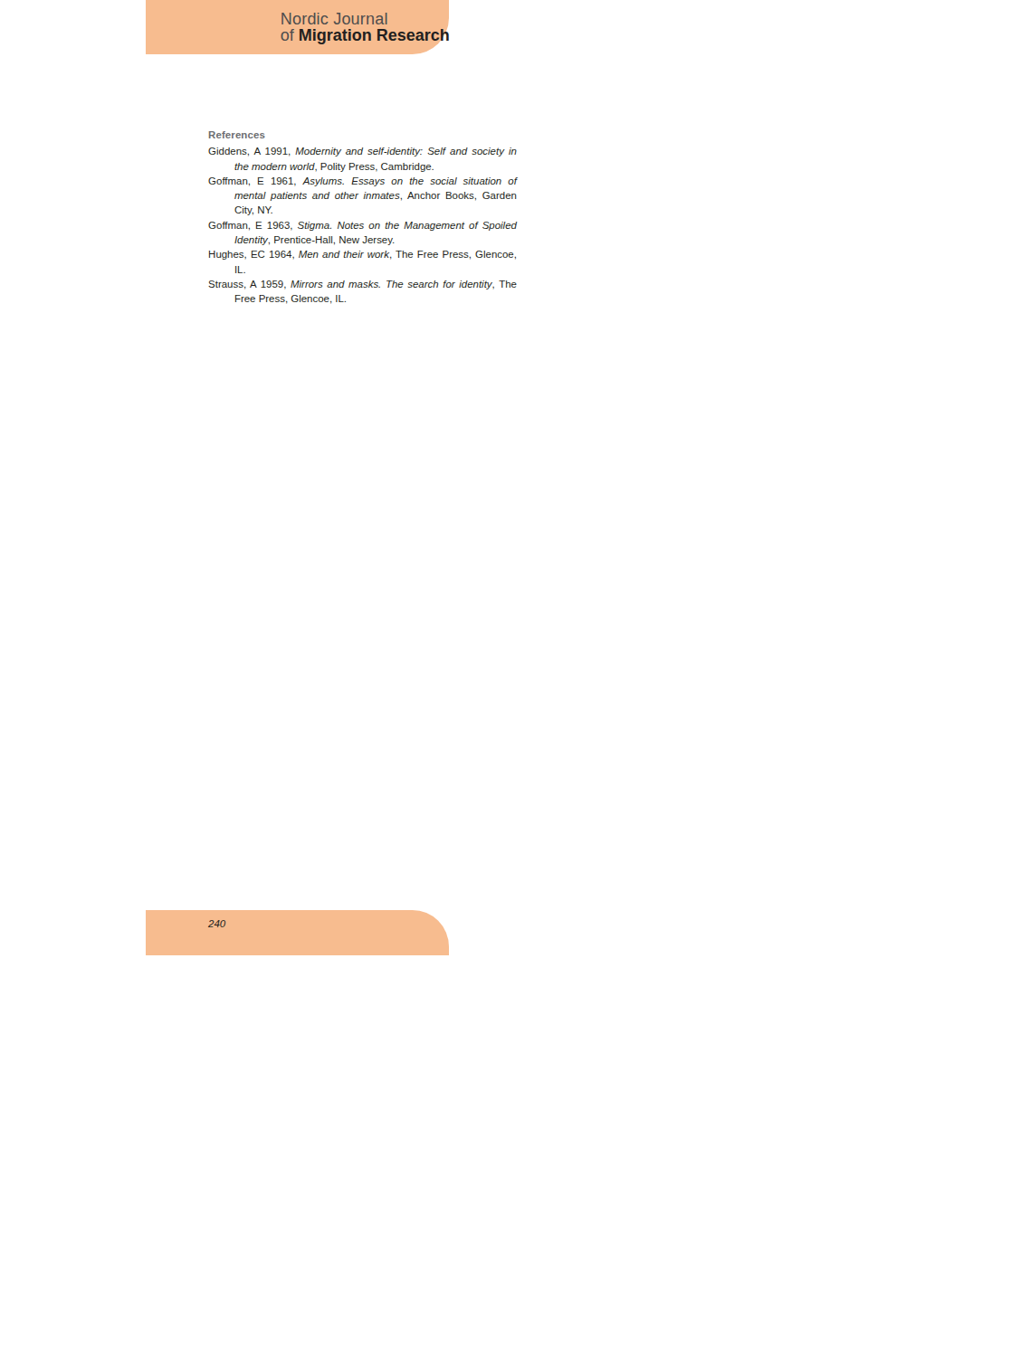Nordic Journal
of Migration Research
References
Giddens, A 1991, Modernity and self-identity: Self and society in the modern world, Polity Press, Cambridge.
Goffman, E 1961, Asylums. Essays on the social situation of mental patients and other inmates, Anchor Books, Garden City, NY.
Goffman, E 1963, Stigma. Notes on the Management of Spoiled Identity, Prentice-Hall, New Jersey.
Hughes, EC 1964, Men and their work, The Free Press, Glencoe, IL.
Strauss, A 1959, Mirrors and masks. The search for identity, The Free Press, Glencoe, IL.
240